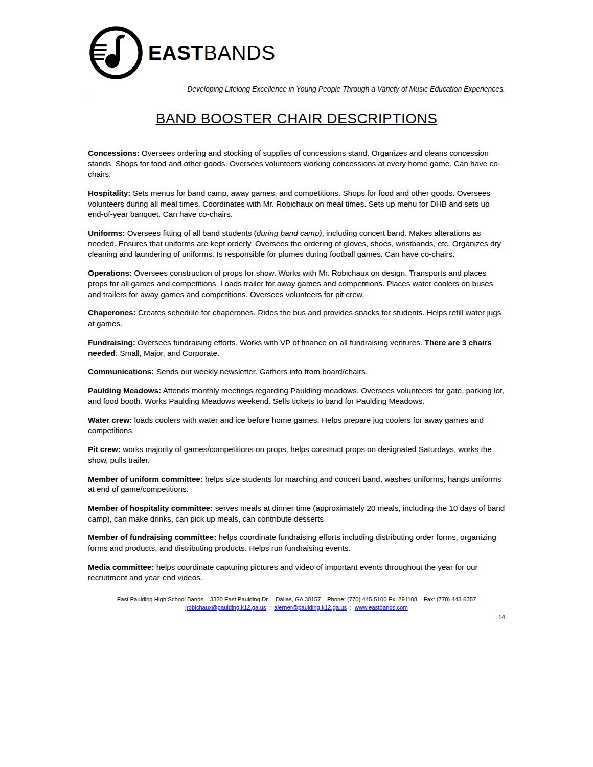EASTBANDS
Developing Lifelong Excellence in Young People Through a Variety of Music Education Experiences.
BAND BOOSTER CHAIR DESCRIPTIONS
Concessions: Oversees ordering and stocking of supplies of concessions stand. Organizes and cleans concession stands. Shops for food and other goods. Oversees volunteers working concessions at every home game. Can have co-chairs.
Hospitality: Sets menus for band camp, away games, and competitions. Shops for food and other goods. Oversees volunteers during all meal times. Coordinates with Mr. Robichaux on meal times. Sets up menu for DHB and sets up end-of-year banquet. Can have co-chairs.
Uniforms: Oversees fitting of all band students (during band camp), including concert band. Makes alterations as needed. Ensures that uniforms are kept orderly. Oversees the ordering of gloves, shoes, wristbands, etc. Organizes dry cleaning and laundering of uniforms. Is responsible for plumes during football games. Can have co-chairs.
Operations: Oversees construction of props for show. Works with Mr. Robichaux on design. Transports and places props for all games and competitions. Loads trailer for away games and competitions. Places water coolers on buses and trailers for away games and competitions. Oversees volunteers for pit crew.
Chaperones: Creates schedule for chaperones. Rides the bus and provides snacks for students. Helps refill water jugs at games.
Fundraising: Oversees fundraising efforts. Works with VP of finance on all fundraising ventures. There are 3 chairs needed: Small, Major, and Corporate.
Communications: Sends out weekly newsletter. Gathers info from board/chairs.
Paulding Meadows: Attends monthly meetings regarding Paulding meadows. Oversees volunteers for gate, parking lot, and food booth. Works Paulding Meadows weekend. Sells tickets to band for Paulding Meadows.
Water crew: loads coolers with water and ice before home games. Helps prepare jug coolers for away games and competitions.
Pit crew: works majority of games/competitions on props, helps construct props on designated Saturdays, works the show, pulls trailer.
Member of uniform committee: helps size students for marching and concert band, washes uniforms, hangs uniforms at end of game/competitions.
Member of hospitality committee: serves meals at dinner time (approximately 20 meals, including the 10 days of band camp), can make drinks, can pick up meals, can contribute desserts
Member of fundraising committee: helps coordinate fundraising efforts including distributing order forms, organizing forms and products, and distributing products. Helps run fundraising events.
Media committee: helps coordinate capturing pictures and video of important events throughout the year for our recruitment and year-end videos.
East Paulding High School Bands – 3320 East Paulding Dr. – Dallas, GA 30157 – Phone: (770) 445-5100 Ex. 291108 – Fax: (770) 443-6357
jrobichaux@paulding.k12.ga.us : alerner@paulding.k12.ga.us : www.eastbands.com
14